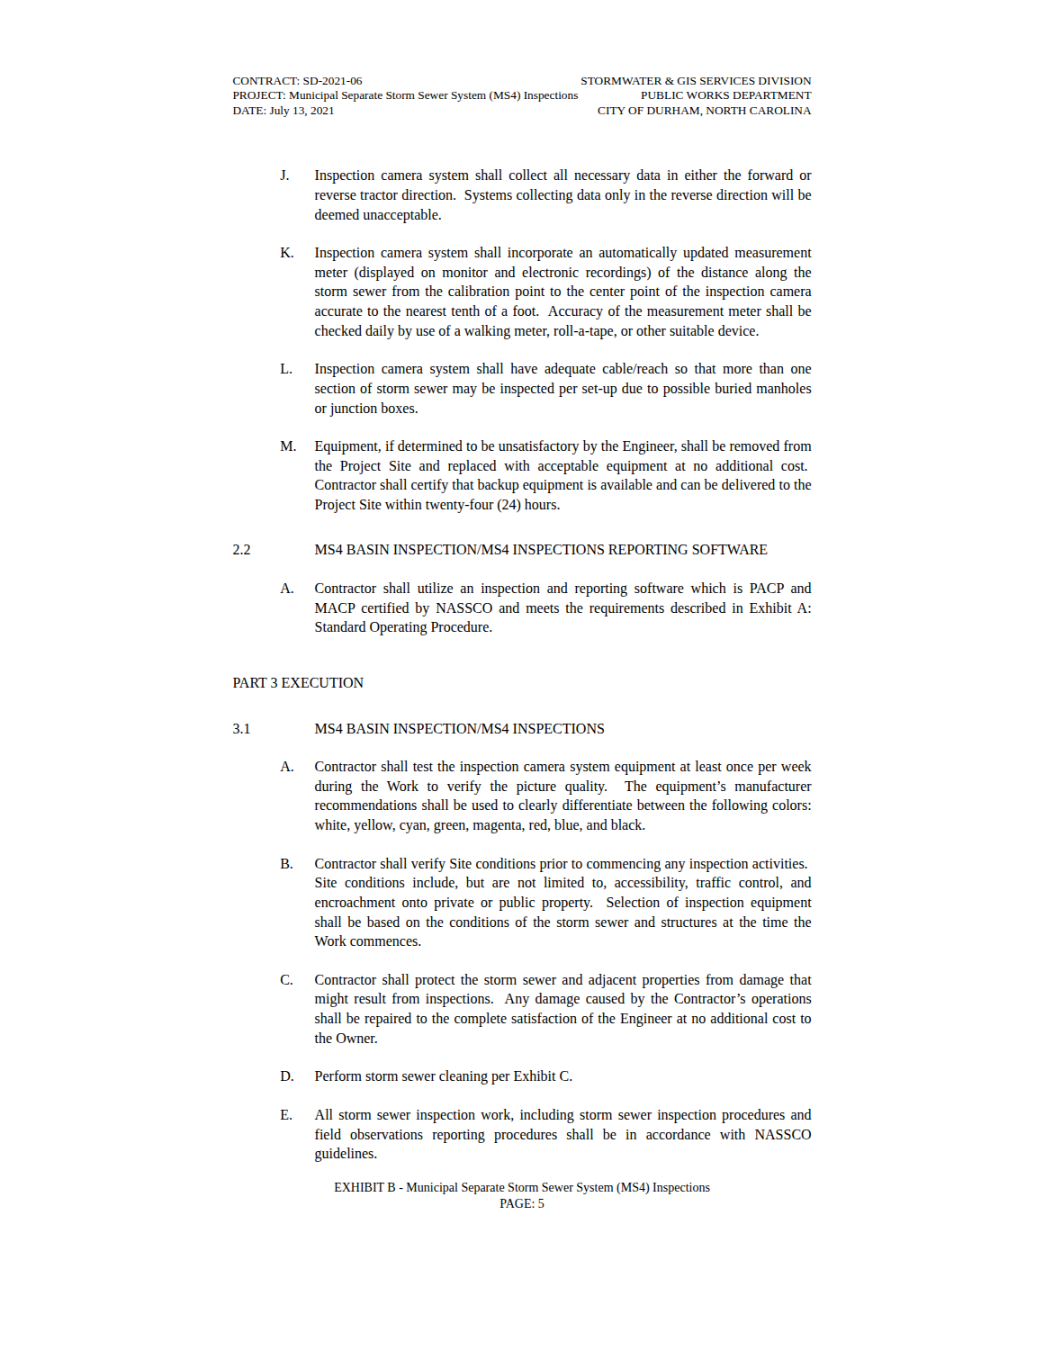| CONTRACT: SD-2021-06 | STORMWATER & GIS SERVICES DIVISION |
| PROJECT: Municipal Separate Storm Sewer System (MS4) Inspections | PUBLIC WORKS DEPARTMENT |
| DATE: July 13, 2021 | CITY OF DURHAM, NORTH CAROLINA |
J.
Inspection camera system shall collect all necessary data in either the forward or reverse tractor direction. Systems collecting data only in the reverse direction will be deemed unacceptable.
K.
Inspection camera system shall incorporate an automatically updated measurement meter (displayed on monitor and electronic recordings) of the distance along the storm sewer from the calibration point to the center point of the inspection camera accurate to the nearest tenth of a foot. Accuracy of the measurement meter shall be checked daily by use of a walking meter, roll-a-tape, or other suitable device.
L.
Inspection camera system shall have adequate cable/reach so that more than one section of storm sewer may be inspected per set-up due to possible buried manholes or junction boxes.
M.
Equipment, if determined to be unsatisfactory by the Engineer, shall be removed from the Project Site and replaced with acceptable equipment at no additional cost. Contractor shall certify that backup equipment is available and can be delivered to the Project Site within twenty-four (24) hours.
2.2
MS4 BASIN INSPECTION/MS4 INSPECTIONS REPORTING SOFTWARE
A.
Contractor shall utilize an inspection and reporting software which is PACP and MACP certified by NASSCO and meets the requirements described in Exhibit A: Standard Operating Procedure.
PART 3 EXECUTION
3.1
MS4 BASIN INSPECTION/MS4 INSPECTIONS
A.
Contractor shall test the inspection camera system equipment at least once per week during the Work to verify the picture quality. The equipment’s manufacturer recommendations shall be used to clearly differentiate between the following colors: white, yellow, cyan, green, magenta, red, blue, and black.
B.
Contractor shall verify Site conditions prior to commencing any inspection activities. Site conditions include, but are not limited to, accessibility, traffic control, and encroachment onto private or public property. Selection of inspection equipment shall be based on the conditions of the storm sewer and structures at the time the Work commences.
C.
Contractor shall protect the storm sewer and adjacent properties from damage that might result from inspections. Any damage caused by the Contractor’s operations shall be repaired to the complete satisfaction of the Engineer at no additional cost to the Owner.
D.
Perform storm sewer cleaning per Exhibit C.
E.
All storm sewer inspection work, including storm sewer inspection procedures and field observations reporting procedures shall be in accordance with NASSCO guidelines.
EXHIBIT B - Municipal Separate Storm Sewer System (MS4) Inspections
PAGE: 5